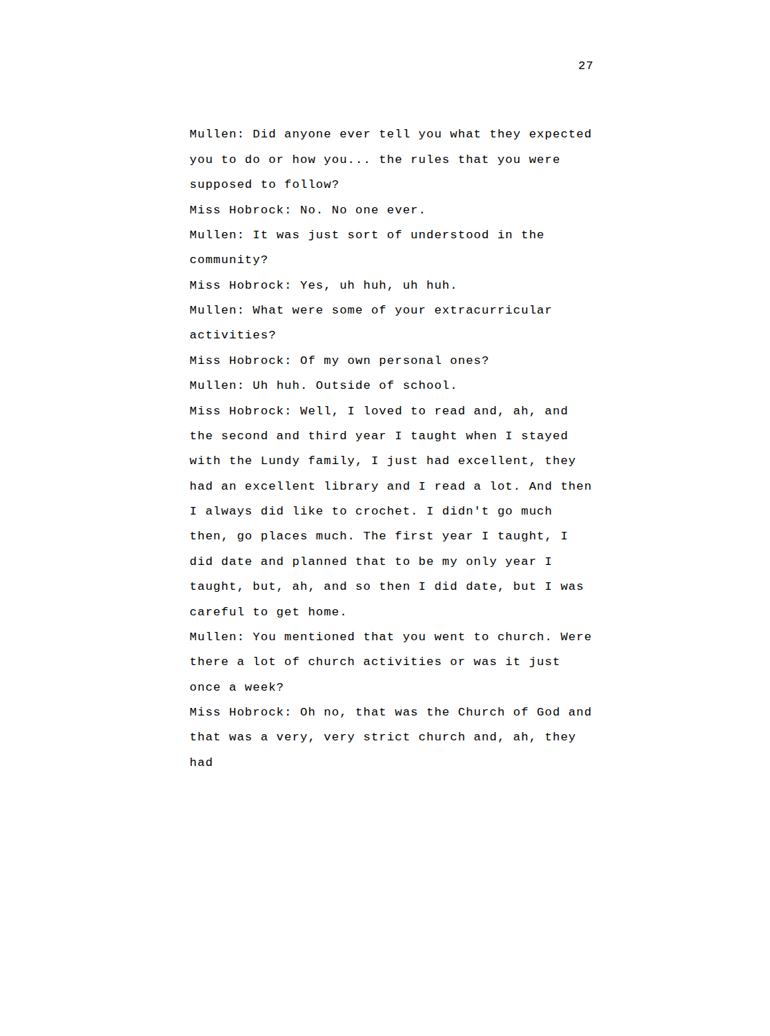27
Mullen: Did anyone ever tell you what they expected you to do or how you... the rules that you were supposed to follow?
Miss Hobrock: No. No one ever.
Mullen: It was just sort of understood in the community?
Miss Hobrock: Yes, uh huh, uh huh.
Mullen: What were some of your extracurricular activities?
Miss Hobrock: Of my own personal ones?
Mullen: Uh huh. Outside of school.
Miss Hobrock: Well, I loved to read and, ah, and the second and third year I taught when I stayed with the Lundy family, I just had excellent, they had an excellent library and I read a lot. And then I always did like to crochet. I didn't go much then, go places much. The first year I taught, I did date and planned that to be my only year I taught, but, ah, and so then I did date, but I was careful to get home.
Mullen: You mentioned that you went to church. Were there a lot of church activities or was it just once a week?
Miss Hobrock: Oh no, that was the Church of God and that was a very, very strict church and, ah, they had